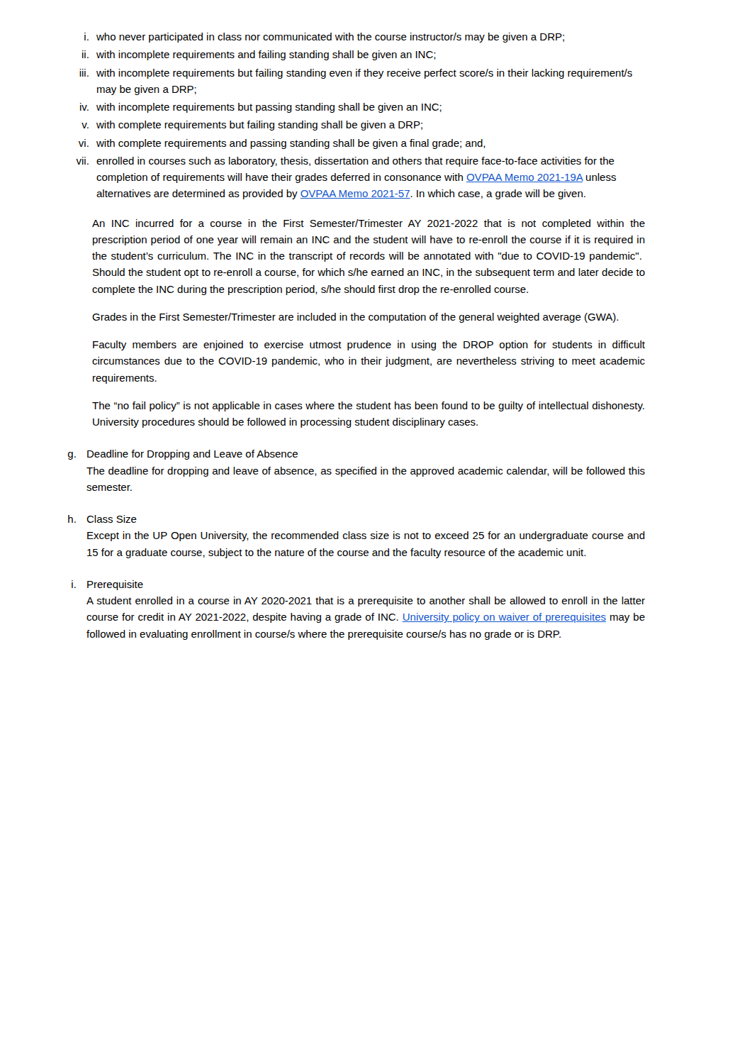who never participated in class nor communicated with the course instructor/s may be given a DRP;
with incomplete requirements and failing standing shall be given an INC;
with incomplete requirements but failing standing even if they receive perfect score/s in their lacking requirement/s may be given a DRP;
with incomplete requirements but passing standing shall be given an INC;
with complete requirements but failing standing shall be given a DRP;
with complete requirements and passing standing shall be given a final grade; and,
enrolled in courses such as laboratory, thesis, dissertation and others that require face-to-face activities for the completion of requirements will have their grades deferred in consonance with OVPAA Memo 2021-19A unless alternatives are determined as provided by OVPAA Memo 2021-57. In which case, a grade will be given.
An INC incurred for a course in the First Semester/Trimester AY 2021-2022 that is not completed within the prescription period of one year will remain an INC and the student will have to re-enroll the course if it is required in the student’s curriculum. The INC in the transcript of records will be annotated with "due to COVID-19 pandemic". Should the student opt to re-enroll a course, for which s/he earned an INC, in the subsequent term and later decide to complete the INC during the prescription period, s/he should first drop the re-enrolled course.
Grades in the First Semester/Trimester are included in the computation of the general weighted average (GWA).
Faculty members are enjoined to exercise utmost prudence in using the DROP option for students in difficult circumstances due to the COVID-19 pandemic, who in their judgment, are nevertheless striving to meet academic requirements.
The “no fail policy” is not applicable in cases where the student has been found to be guilty of intellectual dishonesty. University procedures should be followed in processing student disciplinary cases.
Deadline for Dropping and Leave of Absence
The deadline for dropping and leave of absence, as specified in the approved academic calendar, will be followed this semester.
Class Size
Except in the UP Open University, the recommended class size is not to exceed 25 for an undergraduate course and 15 for a graduate course, subject to the nature of the course and the faculty resource of the academic unit.
Prerequisite
A student enrolled in a course in AY 2020-2021 that is a prerequisite to another shall be allowed to enroll in the latter course for credit in AY 2021-2022, despite having a grade of INC. University policy on waiver of prerequisites may be followed in evaluating enrollment in course/s where the prerequisite course/s has no grade or is DRP.